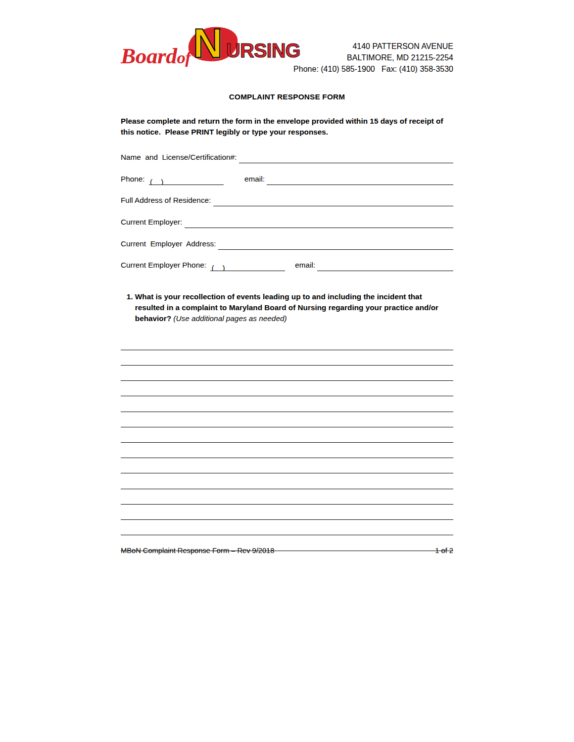Boardof
N
URSING
4140 PATTERSON AVENUE
BALTIMORE, MD 21215-2254
Phone: (410) 585-1900 Fax: (410) 358-3530
COMPLAINT RESPONSE FORM
Please complete and return the form in the envelope provided within 15 days of receipt of this notice. Please PRINT legibly or type your responses.
Name and License/Certification#:
Phone: ( ) email:
Full Address of Residence:
Current Employer:
Current Employer Address:
Current Employer Phone: ( ) email:
What is your recollection of events leading up to and including the incident that resulted in a complaint to Maryland Board of Nursing regarding your practice and/or behavior? (Use additional pages as needed)
MBoN Complaint Response Form – Rev 9/2018 1 of 2